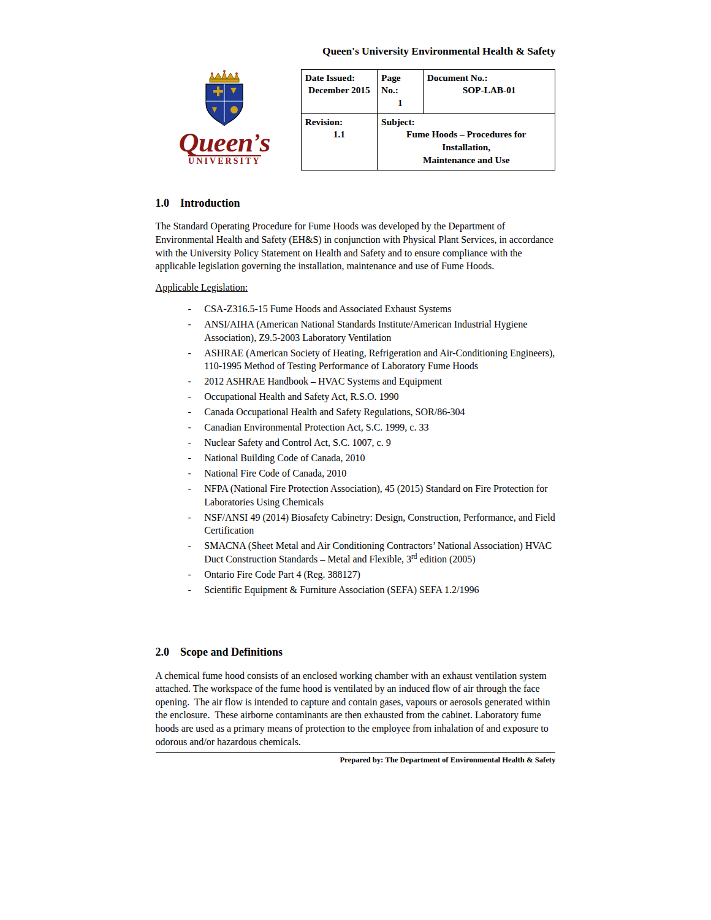Queen's University Environmental Health & Safety
Queen’s
UNIVERSITY
| Date Issued: December 2015 | Page No.: 1 | Document No.: SOP-LAB-01 |
| Revision: 1.1 | Subject: Fume Hoods – Procedures for Installation, Maintenance and Use |
1.0 Introduction
The Standard Operating Procedure for Fume Hoods was developed by the Department of Environmental Health and Safety (EH&S) in conjunction with Physical Plant Services, in accordance with the University Policy Statement on Health and Safety and to ensure compliance with the applicable legislation governing the installation, maintenance and use of Fume Hoods.
Applicable Legislation:
CSA-Z316.5-15 Fume Hoods and Associated Exhaust Systems
ANSI/AIHA (American National Standards Institute/American Industrial Hygiene Association), Z9.5-2003 Laboratory Ventilation
ASHRAE (American Society of Heating, Refrigeration and Air-Conditioning Engineers), 110-1995 Method of Testing Performance of Laboratory Fume Hoods
2012 ASHRAE Handbook – HVAC Systems and Equipment
Occupational Health and Safety Act, R.S.O. 1990
Canada Occupational Health and Safety Regulations, SOR/86-304
Canadian Environmental Protection Act, S.C. 1999, c. 33
Nuclear Safety and Control Act, S.C. 1007, c. 9
National Building Code of Canada, 2010
National Fire Code of Canada, 2010
NFPA (National Fire Protection Association), 45 (2015) Standard on Fire Protection for Laboratories Using Chemicals
NSF/ANSI 49 (2014) Biosafety Cabinetry: Design, Construction, Performance, and Field Certification
SMACNA (Sheet Metal and Air Conditioning Contractors’ National Association) HVAC Duct Construction Standards – Metal and Flexible, 3rd edition (2005)
Ontario Fire Code Part 4 (Reg. 388127)
Scientific Equipment & Furniture Association (SEFA) SEFA 1.2/1996
2.0 Scope and Definitions
A chemical fume hood consists of an enclosed working chamber with an exhaust ventilation system attached. The workspace of the fume hood is ventilated by an induced flow of air through the face opening. The air flow is intended to capture and contain gases, vapours or aerosols generated within the enclosure. These airborne contaminants are then exhausted from the cabinet. Laboratory fume hoods are used as a primary means of protection to the employee from inhalation of and exposure to odorous and/or hazardous chemicals.
Prepared by: The Department of Environmental Health & Safety